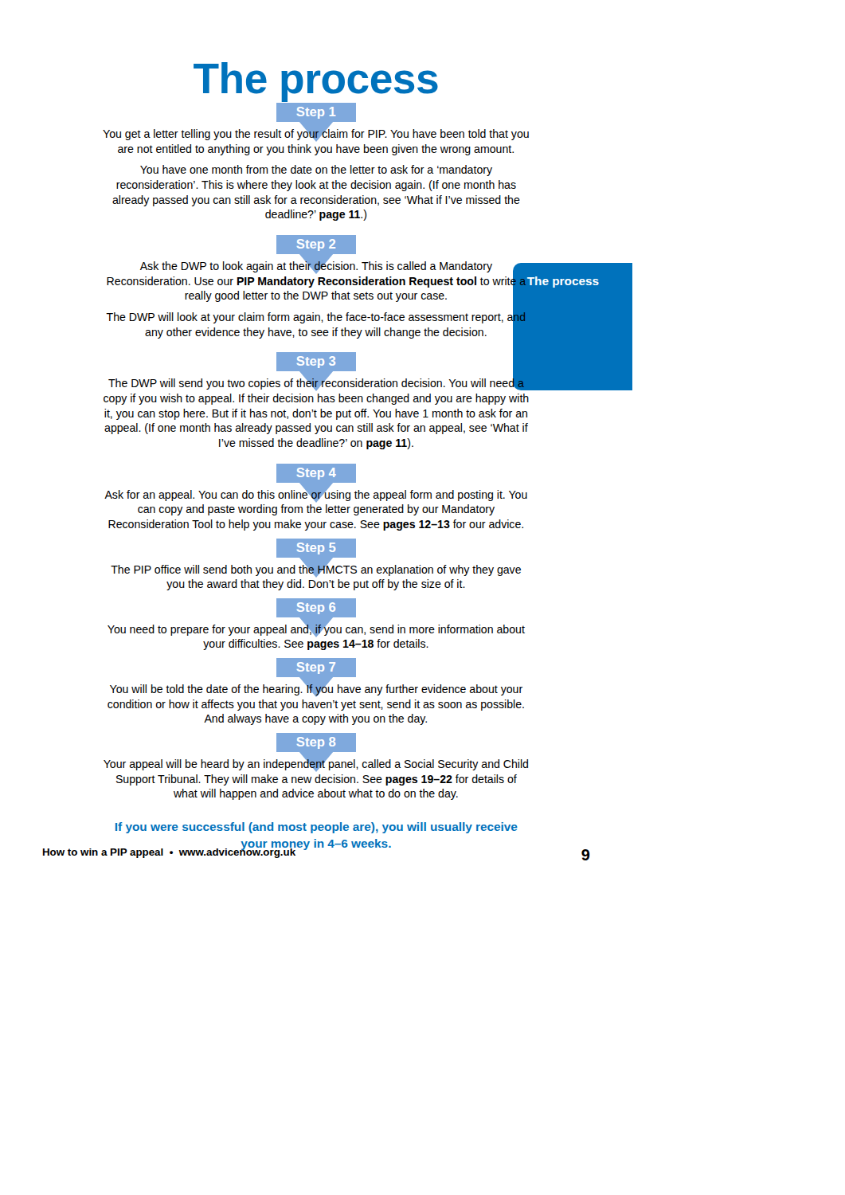The process
The process
Step 1
You get a letter telling you the result of your claim for PIP. You have been told that you are not entitled to anything or you think you have been given the wrong amount.
You have one month from the date on the letter to ask for a ‘mandatory reconsideration’. This is where they look at the decision again. (If one month has already passed you can still ask for a reconsideration, see ‘What if I’ve missed the deadline?’ page 11.)
Step 2
Ask the DWP to look again at their decision. This is called a Mandatory Reconsideration. Use our PIP Mandatory Reconsideration Request tool to write a really good letter to the DWP that sets out your case.
The DWP will look at your claim form again, the face-to-face assessment report, and any other evidence they have, to see if they will change the decision.
Step 3
The DWP will send you two copies of their reconsideration decision. You will need a copy if you wish to appeal. If their decision has been changed and you are happy with it, you can stop here. But if it has not, don’t be put off. You have 1 month to ask for an appeal. (If one month has already passed you can still ask for an appeal, see ‘What if I’ve missed the deadline?’ on page 11).
Step 4
Ask for an appeal. You can do this online or using the appeal form and posting it. You can copy and paste wording from the letter generated by our Mandatory Reconsideration Tool to help you make your case. See pages 12–13 for our advice.
Step 5
The PIP office will send both you and the HMCTS an explanation of why they gave you the award that they did. Don’t be put off by the size of it.
Step 6
You need to prepare for your appeal and, if you can, send in more information about your difficulties. See pages 14–18 for details.
Step 7
You will be told the date of the hearing. If you have any further evidence about your condition or how it affects you that you haven’t yet sent, send it as soon as possible. And always have a copy with you on the day.
Step 8
Your appeal will be heard by an independent panel, called a Social Security and Child Support Tribunal. They will make a new decision. See pages 19–22 for details of what will happen and advice about what to do on the day.
If you were successful (and most people are), you will usually receive
your money in 4–6 weeks.
How to win a PIP appeal • www.advicenow.org.uk 9